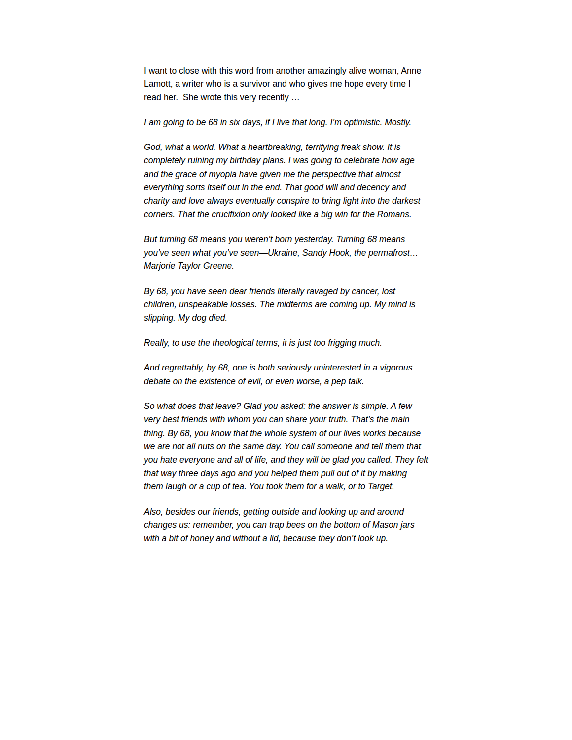I want to close with this word from another amazingly alive woman, Anne Lamott, a writer who is a survivor and who gives me hope every time I read her. She wrote this very recently …
I am going to be 68 in six days, if I live that long. I’m optimistic. Mostly.
God, what a world. What a heartbreaking, terrifying freak show. It is completely ruining my birthday plans. I was going to celebrate how age and the grace of myopia have given me the perspective that almost everything sorts itself out in the end. That good will and decency and charity and love always eventually conspire to bring light into the darkest corners. That the crucifixion only looked like a big win for the Romans.
But turning 68 means you weren’t born yesterday. Turning 68 means you’ve seen what you’ve seen—Ukraine, Sandy Hook, the permafrost…Marjorie Taylor Greene.
By 68, you have seen dear friends literally ravaged by cancer, lost children, unspeakable losses. The midterms are coming up. My mind is slipping. My dog died.
Really, to use the theological terms, it is just too frigging much.
And regrettably, by 68, one is both seriously uninterested in a vigorous debate on the existence of evil, or even worse, a pep talk.
So what does that leave? Glad you asked: the answer is simple. A few very best friends with whom you can share your truth. That’s the main thing. By 68, you know that the whole system of our lives works because we are not all nuts on the same day. You call someone and tell them that you hate everyone and all of life, and they will be glad you called. They felt that way three days ago and you helped them pull out of it by making them laugh or a cup of tea. You took them for a walk, or to Target.
Also, besides our friends, getting outside and looking up and around changes us: remember, you can trap bees on the bottom of Mason jars with a bit of honey and without a lid, because they don’t look up.